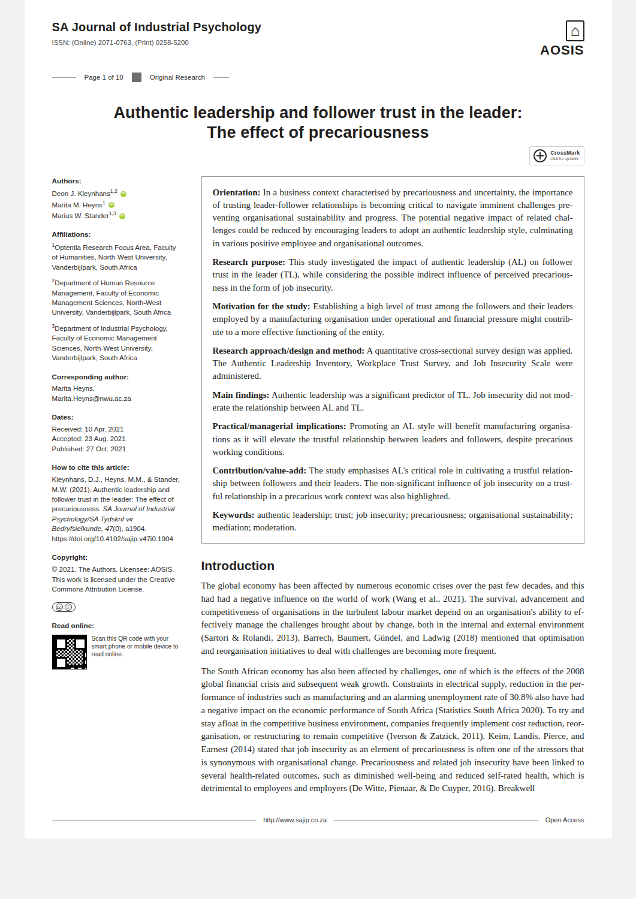SA Journal of Industrial Psychology
ISSN: (Online) 2071-0763, (Print) 0258-5200
⌂ AOSIS
Page 1 of 10 Original Research
Authentic leadership and follower trust in the leader:
The effect of precariousness
CrossMark click for updates
Authors:
Deon J. Kleynhans1,2
Marita M. Heyns1
Marius W. Stander1,3
Affiliations:
1Optentia Research Focus Area, Faculty of Humanities, North-West University, Vanderbijlpark, South Africa
2Department of Human Resource Management, Faculty of Economic Management Sciences, North-West University, Vanderbijlpark, South Africa
3Department of Industrial Psychology, Faculty of Economic Management Sciences, North-West University, Vanderbijlpark, South Africa
Corresponding author:
Marita Heyns,
Marita.Heyns@nwu.ac.za
Dates:
Received: 10 Apr. 2021
Accepted: 23 Aug. 2021
Published: 27 Oct. 2021
How to cite this article:
Kleynhans, D.J., Heyns, M.M., & Stander, M.W. (2021). Authentic leadership and follower trust in the leader: The effect of precariousness. SA Journal of Industrial Psychology/SA Tydskrif vir Bedryfsielkunde, 47(0), a1904. https://doi.org/10.4102/sajip.v47i0.1904
Copyright:
© 2021. The Authors. Licensee: AOSIS. This work is licensed under the Creative Commons Attribution License.
cc☉
Read online:
Scan this QR code with your smart phone or mobile device to read online.
Orientation: In a business context characterised by precariousness and uncertainty, the importance of trusting leader-follower relationships is becoming critical to navigate imminent challenges preventing organisational sustainability and progress. The potential negative impact of related challenges could be reduced by encouraging leaders to adopt an authentic leadership style, culminating in various positive employee and organisational outcomes.
Research purpose: This study investigated the impact of authentic leadership (AL) on follower trust in the leader (TL), while considering the possible indirect influence of perceived precariousness in the form of job insecurity.
Motivation for the study: Establishing a high level of trust among the followers and their leaders employed by a manufacturing organisation under operational and financial pressure might contribute to a more effective functioning of the entity.
Research approach/design and method: A quantitative cross-sectional survey design was applied. The Authentic Leadership Inventory, Workplace Trust Survey, and Job Insecurity Scale were administered.
Main findings: Authentic leadership was a significant predictor of TL. Job insecurity did not moderate the relationship between AL and TL.
Practical/managerial implications: Promoting an AL style will benefit manufacturing organisations as it will elevate the trustful relationship between leaders and followers, despite precarious working conditions.
Contribution/value-add: The study emphasises AL's critical role in cultivating a trustful relationship between followers and their leaders. The non-significant influence of job insecurity on a trustful relationship in a precarious work context was also highlighted.
Keywords: authentic leadership; trust; job insecurity; precariousness; organisational sustainability; mediation; moderation.
Introduction
The global economy has been affected by numerous economic crises over the past few decades, and this had had a negative influence on the world of work (Wang et al., 2021). The survival, advancement and competitiveness of organisations in the turbulent labour market depend on an organisation's ability to effectively manage the challenges brought about by change, both in the internal and external environment (Sartori & Rolandi, 2013). Barrech, Baumert, Gündel, and Ladwig (2018) mentioned that optimisation and reorganisation initiatives to deal with challenges are becoming more frequent.
The South African economy has also been affected by challenges, one of which is the effects of the 2008 global financial crisis and subsequent weak growth. Constraints in electrical supply, reduction in the performance of industries such as manufacturing and an alarming unemployment rate of 30.8% also have had a negative impact on the economic performance of South Africa (Statistics South Africa 2020). To try and stay afloat in the competitive business environment, companies frequently implement cost reduction, reorganisation, or restructuring to remain competitive (Iverson & Zatzick, 2011). Keim, Landis, Pierce, and Earnest (2014) stated that job insecurity as an element of precariousness is often one of the stressors that is synonymous with organisational change. Precariousness and related job insecurity have been linked to several health-related outcomes, such as diminished well-being and reduced self-rated health, which is detrimental to employees and employers (De Witte, Pienaar, & De Cuyper, 2016). Breakwell
http://www.sajip.co.za Open Access